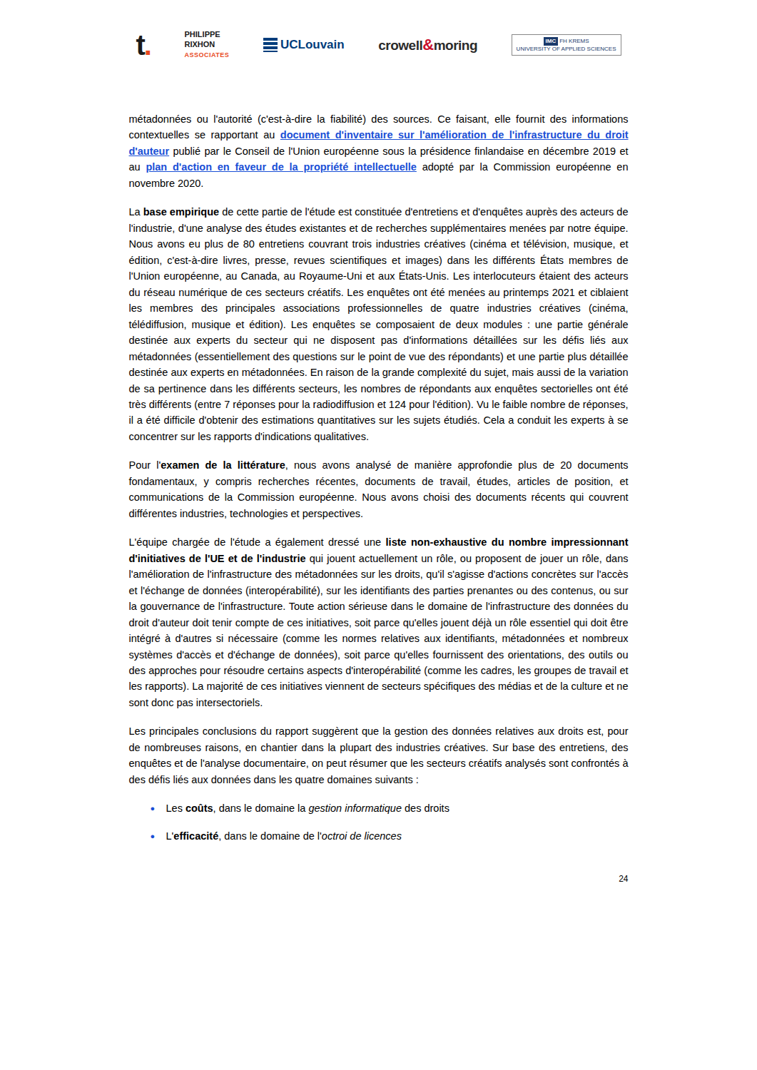t.
PHILIPPE
RIXHON
ASSOCIATES
UCLouvain
crowell&moring
IMCFH KREMS
UNIVERSITY OF APPLIED SCIENCES
métadonnées ou l'autorité (c'est-à-dire la fiabilité) des sources. Ce faisant, elle fournit des informations contextuelles se rapportant au document d'inventaire sur l'amélioration de l'infrastructure du droit d'auteur publié par le Conseil de l'Union européenne sous la présidence finlandaise en décembre 2019 et au plan d'action en faveur de la propriété intellectuelle adopté par la Commission européenne en novembre 2020.
La base empirique de cette partie de l'étude est constituée d'entretiens et d'enquêtes auprès des acteurs de l'industrie, d'une analyse des études existantes et de recherches supplémentaires menées par notre équipe. Nous avons eu plus de 80 entretiens couvrant trois industries créatives (cinéma et télévision, musique, et édition, c'est-à-dire livres, presse, revues scientifiques et images) dans les différents États membres de l'Union européenne, au Canada, au Royaume-Uni et aux États-Unis. Les interlocuteurs étaient des acteurs du réseau numérique de ces secteurs créatifs. Les enquêtes ont été menées au printemps 2021 et ciblaient les membres des principales associations professionnelles de quatre industries créatives (cinéma, télédiffusion, musique et édition). Les enquêtes se composaient de deux modules : une partie générale destinée aux experts du secteur qui ne disposent pas d'informations détaillées sur les défis liés aux métadonnées (essentiellement des questions sur le point de vue des répondants) et une partie plus détaillée destinée aux experts en métadonnées. En raison de la grande complexité du sujet, mais aussi de la variation de sa pertinence dans les différents secteurs, les nombres de répondants aux enquêtes sectorielles ont été très différents (entre 7 réponses pour la radiodiffusion et 124 pour l'édition). Vu le faible nombre de réponses, il a été difficile d'obtenir des estimations quantitatives sur les sujets étudiés. Cela a conduit les experts à se concentrer sur les rapports d'indications qualitatives.
Pour l'examen de la littérature, nous avons analysé de manière approfondie plus de 20 documents fondamentaux, y compris recherches récentes, documents de travail, études, articles de position, et communications de la Commission européenne. Nous avons choisi des documents récents qui couvrent différentes industries, technologies et perspectives.
L'équipe chargée de l'étude a également dressé une liste non-exhaustive du nombre impressionnant d'initiatives de l'UE et de l'industrie qui jouent actuellement un rôle, ou proposent de jouer un rôle, dans l'amélioration de l'infrastructure des métadonnées sur les droits, qu'il s'agisse d'actions concrètes sur l'accès et l'échange de données (interopérabilité), sur les identifiants des parties prenantes ou des contenus, ou sur la gouvernance de l'infrastructure. Toute action sérieuse dans le domaine de l'infrastructure des données du droit d'auteur doit tenir compte de ces initiatives, soit parce qu'elles jouent déjà un rôle essentiel qui doit être intégré à d'autres si nécessaire (comme les normes relatives aux identifiants, métadonnées et nombreux systèmes d'accès et d'échange de données), soit parce qu'elles fournissent des orientations, des outils ou des approches pour résoudre certains aspects d'interopérabilité (comme les cadres, les groupes de travail et les rapports). La majorité de ces initiatives viennent de secteurs spécifiques des médias et de la culture et ne sont donc pas intersectoriels.
Les principales conclusions du rapport suggèrent que la gestion des données relatives aux droits est, pour de nombreuses raisons, en chantier dans la plupart des industries créatives. Sur base des entretiens, des enquêtes et de l'analyse documentaire, on peut résumer que les secteurs créatifs analysés sont confrontés à des défis liés aux données dans les quatre domaines suivants :
Les coûts, dans le domaine la gestion informatique des droits
L'efficacité, dans le domaine de l'octroi de licences
24